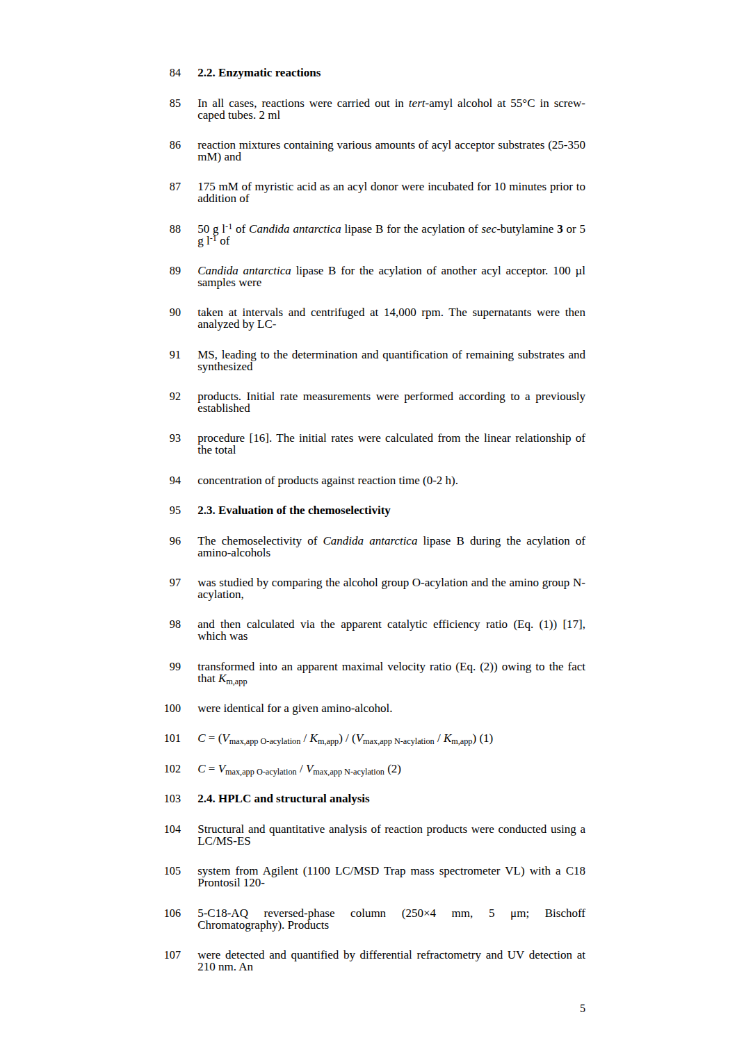84
2.2. Enzymatic reactions
85
In all cases, reactions were carried out in tert-amyl alcohol at 55°C in screw-caped tubes. 2 ml
86
reaction mixtures containing various amounts of acyl acceptor substrates (25-350 mM) and
87
175 mM of myristic acid as an acyl donor were incubated for 10 minutes prior to addition of
88
50 g l-1 of Candida antarctica lipase B for the acylation of sec-butylamine 3 or 5 g l-1 of
89
Candida antarctica lipase B for the acylation of another acyl acceptor. 100 µl samples were
90
taken at intervals and centrifuged at 14,000 rpm. The supernatants were then analyzed by LC-
91
MS, leading to the determination and quantification of remaining substrates and synthesized
92
products. Initial rate measurements were performed according to a previously established
93
procedure [16]. The initial rates were calculated from the linear relationship of the total
94
concentration of products against reaction time (0-2 h).
95
2.3. Evaluation of the chemoselectivity
96
The chemoselectivity of Candida antarctica lipase B during the acylation of amino-alcohols
97
was studied by comparing the alcohol group O-acylation and the amino group N-acylation,
98
and then calculated via the apparent catalytic efficiency ratio (Eq. (1)) [17], which was
99
transformed into an apparent maximal velocity ratio (Eq. (2)) owing to the fact that Km,app
100
were identical for a given amino-alcohol.
101
C = (Vmax,app O-acylation / Km,app) / (Vmax,app N-acylation / Km,app) (1)
102
C = Vmax,app O-acylation / Vmax,app N-acylation (2)
103
2.4. HPLC and structural analysis
104
Structural and quantitative analysis of reaction products were conducted using a LC/MS-ES
105
system from Agilent (1100 LC/MSD Trap mass spectrometer VL) with a C18 Prontosil 120-
106
5-C18-AQ reversed-phase column (250×4 mm, 5 μm; Bischoff Chromatography). Products
107
were detected and quantified by differential refractometry and UV detection at 210 nm. An
5